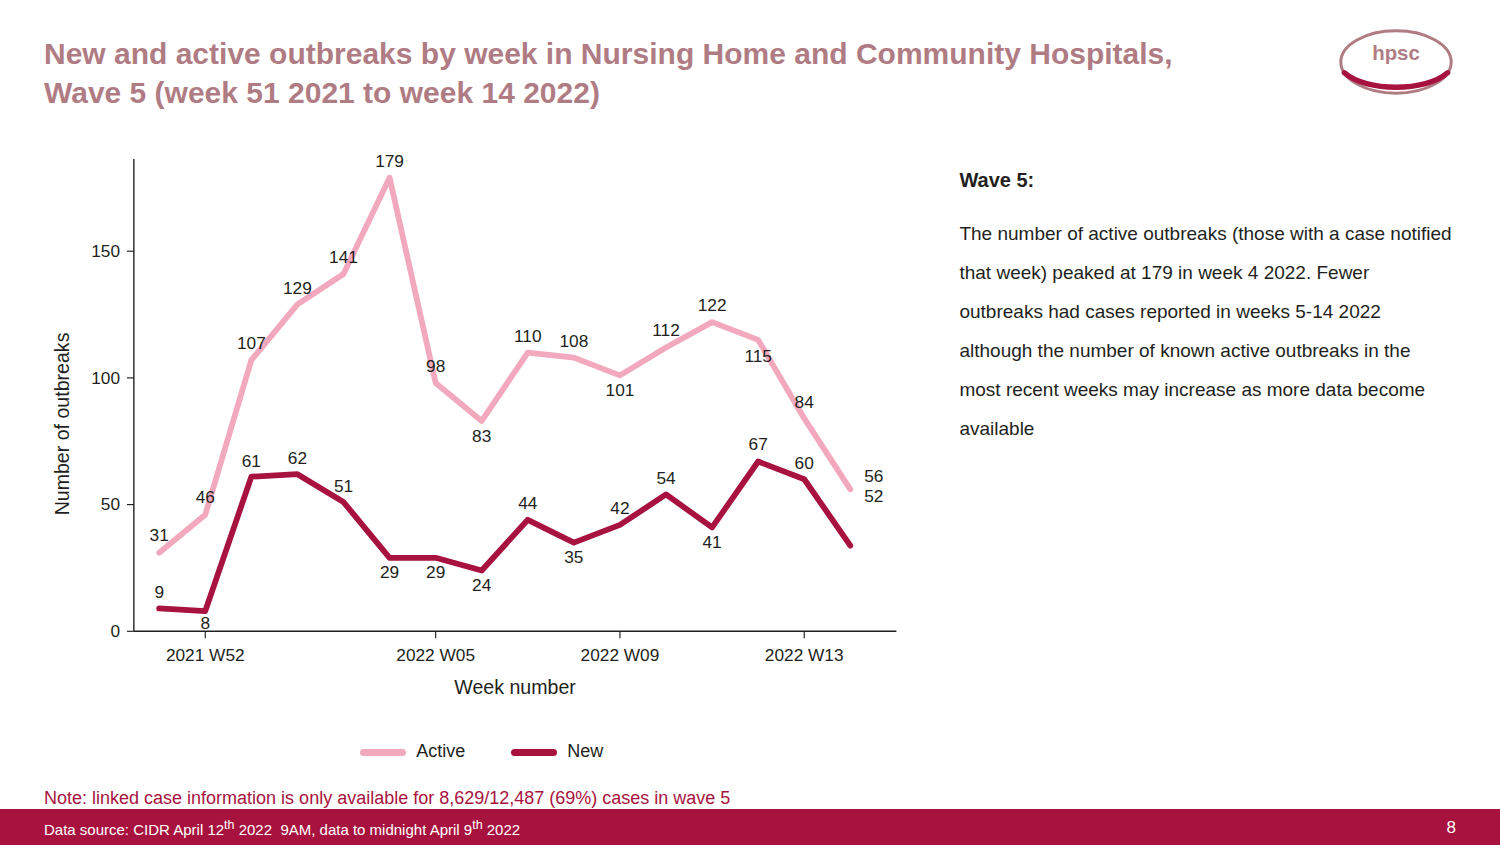HPSC hpsc
New and active outbreaks by week in Nursing Home and Community Hospitals,
Wave 5 (week 51 2021 to week 14 2022)
New and active outbreaks by week, Wave 5 Number of outbreaks 0 50 100 150 2021 W52 2022 W05 2022 W09 2022 W13 Week number 31 46 107 129 141 179 98 83 110 108 101 112 122 115 84 56 9 8 61 62 51 29 29 24 44 35 42 54 41 67 60 52
Active New
Wave 5:
The number of active outbreaks (those with a case notified that week) peaked at 179 in week 4 2022. Fewer outbreaks had cases reported in weeks 5-14 2022 although the number of known active outbreaks in the most recent weeks may increase as more data become available
Note: linked case information is only available for 8,629/12,487 (69%) cases in wave 5
Data source: CIDR April 12th 2022 9AM, data to midnight April 9th 2022 8